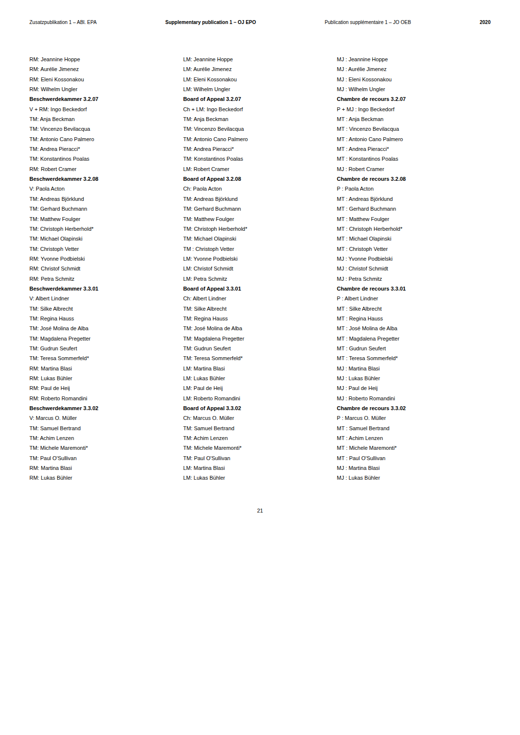Zusatzpublikation 1 – ABl. EPA Supplementary publication 1 – OJ EPO Publication supplémentaire 1 – JO OEB 2020
| RM: Jeannine Hoppe RM: Aurélie Jimenez RM: Eleni Kossonakou RM: Wilhelm Ungler Beschwerdekammer 3.2.07 V + RM: Ingo Beckedorf TM: Anja Beckman TM: Vincenzo Bevilacqua TM: Antonio Cano Palmero TM: Andrea Pieracci* TM: Konstantinos Poalas RM: Robert Cramer Beschwerdekammer 3.2.08 V: Paola Acton TM: Andreas Björklund TM: Gerhard Buchmann TM: Matthew Foulger TM: Christoph Herberhold* TM: Michael Olapinski TM: Christoph Vetter RM: Yvonne Podbielski RM: Christof Schmidt RM: Petra Schmitz Beschwerdekammer 3.3.01 V: Albert Lindner TM: Silke Albrecht TM: Regina Hauss TM: José Molina de Alba TM: Magdalena Pregetter TM: Gudrun Seufert TM: Teresa Sommerfeld* RM: Martina Blasi RM: Lukas Bühler RM: Paul de Heij RM: Roberto Romandini Beschwerdekammer 3.3.02 V: Marcus O. Müller TM: Samuel Bertrand TM: Achim Lenzen TM: Michele Maremonti* TM: Paul O'Sullivan RM: Martina Blasi RM: Lukas Bühler | LM: Jeannine Hoppe LM: Aurélie Jimenez LM: Eleni Kossonakou LM: Wilhelm Ungler Board of Appeal 3.2.07 Ch + LM: Ingo Beckedorf TM: Anja Beckman TM: Vincenzo Bevilacqua TM: Antonio Cano Palmero TM: Andrea Pieracci* TM: Konstantinos Poalas LM: Robert Cramer Board of Appeal 3.2.08 Ch: Paola Acton TM: Andreas Björklund TM: Gerhard Buchmann TM: Matthew Foulger TM: Christoph Herberhold* TM: Michael Olapinski TM : Christoph Vetter LM: Yvonne Podbielski LM: Christof Schmidt LM: Petra Schmitz Board of Appeal 3.3.01 Ch: Albert Lindner TM: Silke Albrecht TM: Regina Hauss TM: José Molina de Alba TM: Magdalena Pregetter TM: Gudrun Seufert TM: Teresa Sommerfeld* LM: Martina Blasi LM: Lukas Bühler LM: Paul de Heij LM: Roberto Romandini Board of Appeal 3.3.02 Ch: Marcus O. Müller TM: Samuel Bertrand TM: Achim Lenzen TM: Michele Maremonti* TM: Paul O'Sullivan LM: Martina Blasi LM: Lukas Bühler | MJ : Jeannine Hoppe MJ : Aurélie Jimenez MJ : Eleni Kossonakou MJ : Wilhelm Ungler Chambre de recours 3.2.07 P + MJ : Ingo Beckedorf MT : Anja Beckman MT : Vincenzo Bevilacqua MT : Antonio Cano Palmero MT : Andrea Pieracci* MT : Konstantinos Poalas MJ : Robert Cramer Chambre de recours 3.2.08 P : Paola Acton MT : Andreas Björklund MT : Gerhard Buchmann MT : Matthew Foulger MT : Christoph Herberhold* MT : Michael Olapinski MT : Christoph Vetter MJ : Yvonne Podbielski MJ : Christof Schmidt MJ : Petra Schmitz Chambre de recours 3.3.01 P : Albert Lindner MT : Silke Albrecht MT : Regina Hauss MT : José Molina de Alba MT : Magdalena Pregetter MT : Gudrun Seufert MT : Teresa Sommerfeld* MJ : Martina Blasi MJ : Lukas Bühler MJ : Paul de Heij MJ : Roberto Romandini Chambre de recours 3.3.02 P : Marcus O. Müller MT : Samuel Bertrand MT : Achim Lenzen MT : Michele Maremonti* MT : Paul O'Sullivan MJ : Martina Blasi MJ : Lukas Bühler |
21